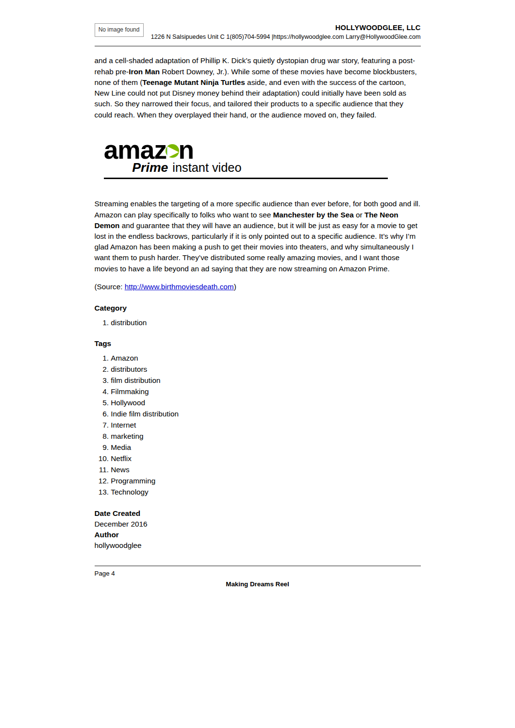No image found
HOLLYWOODGLEE, LLC
1226 N Salsipuedes Unit C 1(805)704-5994 |https://hollywoodglee.com Larry@HollywoodGlee.com
and a cell-shaded adaptation of Phillip K. Dick’s quietly dystopian drug war story, featuring a post-rehab pre-Iron Man Robert Downey, Jr.). While some of these movies have become blockbusters, none of them (Teenage Mutant Ninja Turtles aside, and even with the success of the cartoon, New Line could not put Disney money behind their adaptation) could initially have been sold as such. So they narrowed their focus, and tailored their products to a specific audience that they could reach. When they overplayed their hand, or the audience moved on, they failed.
amaz▶n
Primeinstant video
Streaming enables the targeting of a more specific audience than ever before, for both good and ill. Amazon can play specifically to folks who want to see Manchester by the Sea or The Neon Demon and guarantee that they will have an audience, but it will be just as easy for a movie to get lost in the endless backrows, particularly if it is only pointed out to a specific audience. It’s why I’m glad Amazon has been making a push to get their movies into theaters, and why simultaneously I want them to push harder. They’ve distributed some really amazing movies, and I want those movies to have a life beyond an ad saying that they are now streaming on Amazon Prime.
(Source: http://www.birthmoviesdeath.com)
Category
distribution
Tags
Amazon
distributors
film distribution
Filmmaking
Hollywood
Indie film distribution
Internet
marketing
Media
Netflix
News
Programming
Technology
Date Created
December 2016
Author
hollywoodglee
Page 4
Making Dreams Reel